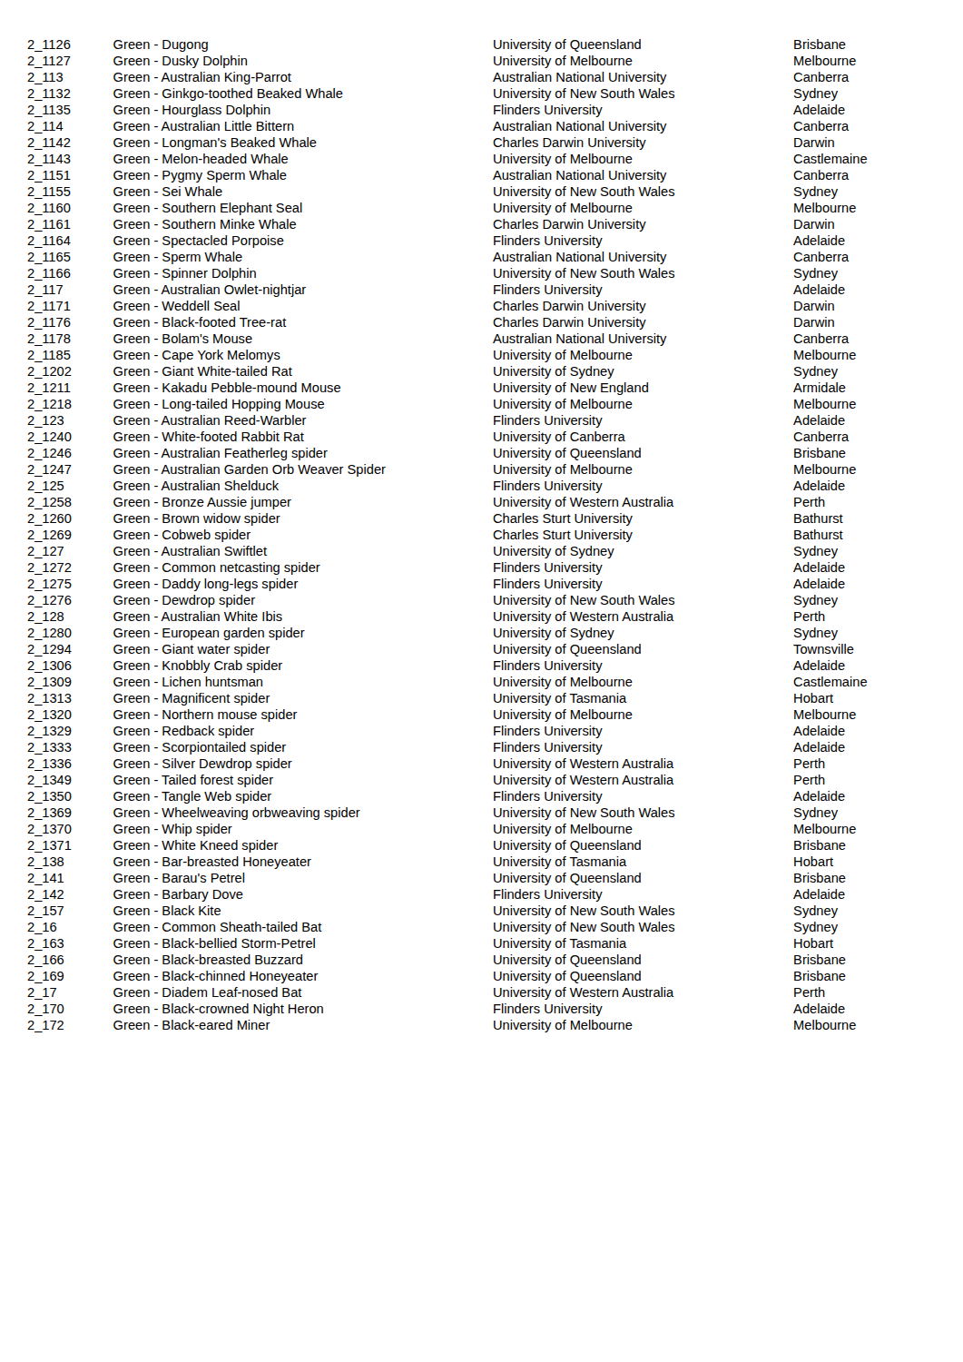| 2_1126 | Green - Dugong | University of Queensland | Brisbane |
| 2_1127 | Green - Dusky Dolphin | University of Melbourne | Melbourne |
| 2_113 | Green - Australian King-Parrot | Australian National University | Canberra |
| 2_1132 | Green - Ginkgo-toothed Beaked Whale | University of New South Wales | Sydney |
| 2_1135 | Green - Hourglass Dolphin | Flinders University | Adelaide |
| 2_114 | Green - Australian Little Bittern | Australian National University | Canberra |
| 2_1142 | Green - Longman's Beaked Whale | Charles Darwin University | Darwin |
| 2_1143 | Green - Melon-headed Whale | University of Melbourne | Castlemaine |
| 2_1151 | Green - Pygmy Sperm Whale | Australian National University | Canberra |
| 2_1155 | Green - Sei Whale | University of New South Wales | Sydney |
| 2_1160 | Green - Southern Elephant Seal | University of Melbourne | Melbourne |
| 2_1161 | Green - Southern Minke Whale | Charles Darwin University | Darwin |
| 2_1164 | Green - Spectacled Porpoise | Flinders University | Adelaide |
| 2_1165 | Green - Sperm Whale | Australian National University | Canberra |
| 2_1166 | Green - Spinner Dolphin | University of New South Wales | Sydney |
| 2_117 | Green - Australian Owlet-nightjar | Flinders University | Adelaide |
| 2_1171 | Green - Weddell Seal | Charles Darwin University | Darwin |
| 2_1176 | Green - Black-footed Tree-rat | Charles Darwin University | Darwin |
| 2_1178 | Green - Bolam's Mouse | Australian National University | Canberra |
| 2_1185 | Green - Cape York Melomys | University of Melbourne | Melbourne |
| 2_1202 | Green - Giant White-tailed Rat | University of Sydney | Sydney |
| 2_1211 | Green - Kakadu Pebble-mound Mouse | University of New England | Armidale |
| 2_1218 | Green - Long-tailed Hopping Mouse | University of Melbourne | Melbourne |
| 2_123 | Green - Australian Reed-Warbler | Flinders University | Adelaide |
| 2_1240 | Green - White-footed Rabbit Rat | University of Canberra | Canberra |
| 2_1246 | Green - Australian Featherleg spider | University of Queensland | Brisbane |
| 2_1247 | Green - Australian Garden Orb Weaver Spider | University of Melbourne | Melbourne |
| 2_125 | Green - Australian Shelduck | Flinders University | Adelaide |
| 2_1258 | Green - Bronze Aussie jumper | University of Western Australia | Perth |
| 2_1260 | Green - Brown widow spider | Charles Sturt University | Bathurst |
| 2_1269 | Green - Cobweb spider | Charles Sturt University | Bathurst |
| 2_127 | Green - Australian Swiftlet | University of Sydney | Sydney |
| 2_1272 | Green - Common netcasting spider | Flinders University | Adelaide |
| 2_1275 | Green - Daddy long-legs spider | Flinders University | Adelaide |
| 2_1276 | Green - Dewdrop spider | University of New South Wales | Sydney |
| 2_128 | Green - Australian White Ibis | University of Western Australia | Perth |
| 2_1280 | Green - European garden spider | University of Sydney | Sydney |
| 2_1294 | Green - Giant water spider | University of Queensland | Townsville |
| 2_1306 | Green - Knobbly Crab spider | Flinders University | Adelaide |
| 2_1309 | Green - Lichen huntsman | University of Melbourne | Castlemaine |
| 2_1313 | Green - Magnificent spider | University of Tasmania | Hobart |
| 2_1320 | Green - Northern mouse spider | University of Melbourne | Melbourne |
| 2_1329 | Green - Redback spider | Flinders University | Adelaide |
| 2_1333 | Green - Scorpiontailed spider | Flinders University | Adelaide |
| 2_1336 | Green - Silver Dewdrop spider | University of Western Australia | Perth |
| 2_1349 | Green - Tailed forest spider | University of Western Australia | Perth |
| 2_1350 | Green - Tangle Web spider | Flinders University | Adelaide |
| 2_1369 | Green - Wheelweaving orbweaving spider | University of New South Wales | Sydney |
| 2_1370 | Green - Whip spider | University of Melbourne | Melbourne |
| 2_1371 | Green - White Kneed spider | University of Queensland | Brisbane |
| 2_138 | Green - Bar-breasted Honeyeater | University of Tasmania | Hobart |
| 2_141 | Green - Barau's Petrel | University of Queensland | Brisbane |
| 2_142 | Green - Barbary Dove | Flinders University | Adelaide |
| 2_157 | Green - Black Kite | University of New South Wales | Sydney |
| 2_16 | Green - Common Sheath-tailed Bat | University of New South Wales | Sydney |
| 2_163 | Green - Black-bellied Storm-Petrel | University of Tasmania | Hobart |
| 2_166 | Green - Black-breasted Buzzard | University of Queensland | Brisbane |
| 2_169 | Green - Black-chinned Honeyeater | University of Queensland | Brisbane |
| 2_17 | Green - Diadem Leaf-nosed Bat | University of Western Australia | Perth |
| 2_170 | Green - Black-crowned Night Heron | Flinders University | Adelaide |
| 2_172 | Green - Black-eared Miner | University of Melbourne | Melbourne |